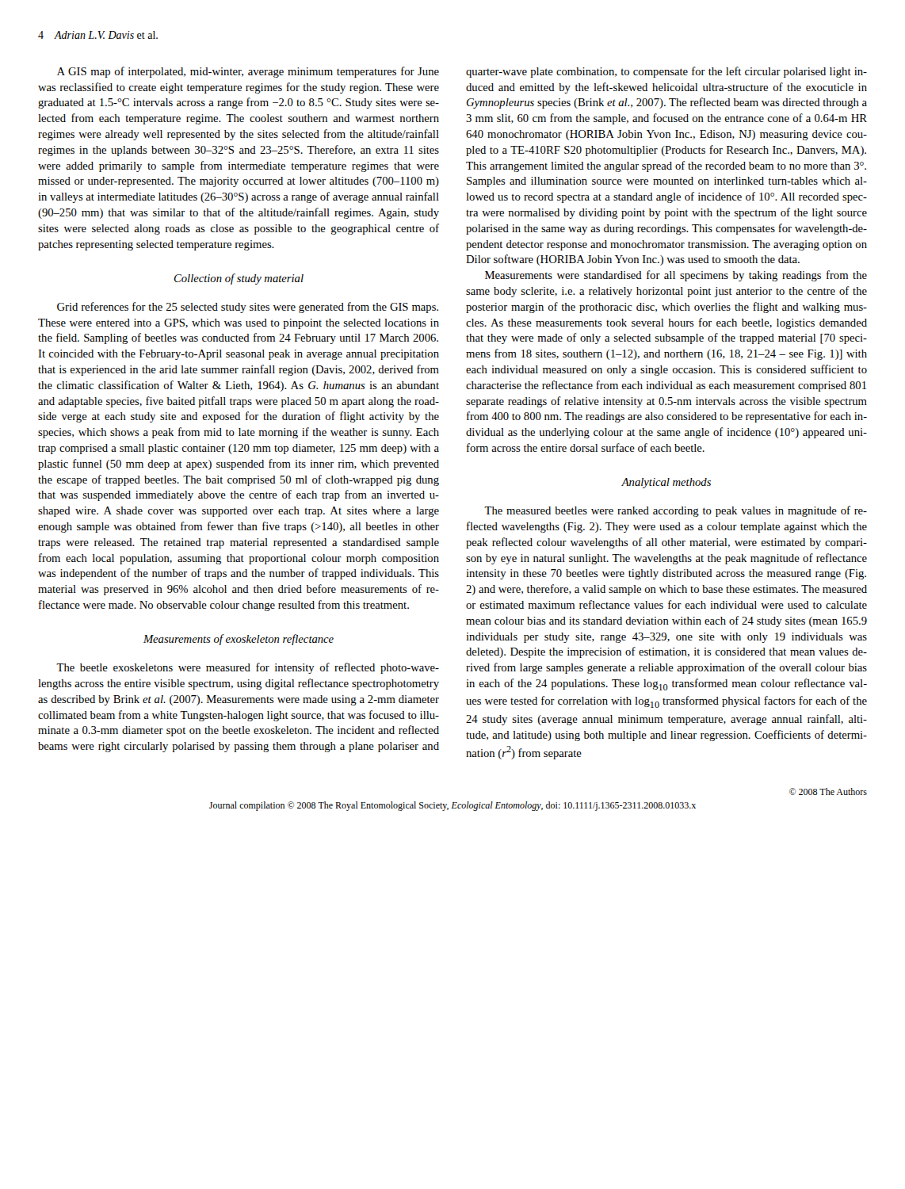4 Adrian L.V. Davis et al.
A GIS map of interpolated, mid-winter, average minimum temperatures for June was reclassified to create eight temperature regimes for the study region. These were graduated at 1.5-°C intervals across a range from −2.0 to 8.5 °C. Study sites were selected from each temperature regime. The coolest southern and warmest northern regimes were already well represented by the sites selected from the altitude/rainfall regimes in the uplands between 30–32°S and 23–25°S. Therefore, an extra 11 sites were added primarily to sample from intermediate temperature regimes that were missed or under-represented. The majority occurred at lower altitudes (700–1100 m) in valleys at intermediate latitudes (26–30°S) across a range of average annual rainfall (90–250 mm) that was similar to that of the altitude/rainfall regimes. Again, study sites were selected along roads as close as possible to the geographical centre of patches representing selected temperature regimes.
Collection of study material
Grid references for the 25 selected study sites were generated from the GIS maps. These were entered into a GPS, which was used to pinpoint the selected locations in the field. Sampling of beetles was conducted from 24 February until 17 March 2006. It coincided with the February-to-April seasonal peak in average annual precipitation that is experienced in the arid late summer rainfall region (Davis, 2002, derived from the climatic classification of Walter & Lieth, 1964). As G. humanus is an abundant and adaptable species, five baited pitfall traps were placed 50 m apart along the roadside verge at each study site and exposed for the duration of flight activity by the species, which shows a peak from mid to late morning if the weather is sunny. Each trap comprised a small plastic container (120 mm top diameter, 125 mm deep) with a plastic funnel (50 mm deep at apex) suspended from its inner rim, which prevented the escape of trapped beetles. The bait comprised 50 ml of cloth-wrapped pig dung that was suspended immediately above the centre of each trap from an inverted u-shaped wire. A shade cover was supported over each trap. At sites where a large enough sample was obtained from fewer than five traps (>140), all beetles in other traps were released. The retained trap material represented a standardised sample from each local population, assuming that proportional colour morph composition was independent of the number of traps and the number of trapped individuals. This material was preserved in 96% alcohol and then dried before measurements of reflectance were made. No observable colour change resulted from this treatment.
Measurements of exoskeleton reflectance
The beetle exoskeletons were measured for intensity of reflected photo-wavelengths across the entire visible spectrum, using digital reflectance spectrophotometry as described by Brink et al. (2007). Measurements were made using a 2-mm diameter collimated beam from a white Tungsten-halogen light source, that was focused to illuminate a 0.3-mm diameter spot on the beetle exoskeleton. The incident and reflected beams were right circularly polarised by passing them through a plane polariser and quarter-wave plate combination, to compensate for the left circular polarised light induced and emitted by the left-skewed helicoidal ultra-structure of the exocuticle in Gymnopleurus species (Brink et al., 2007). The reflected beam was directed through a 3 mm slit, 60 cm from the sample, and focused on the entrance cone of a 0.64-m HR 640 monochromator (HORIBA Jobin Yvon Inc., Edison, NJ) measuring device coupled to a TE-410RF S20 photomultiplier (Products for Research Inc., Danvers, MA). This arrangement limited the angular spread of the recorded beam to no more than 3°. Samples and illumination source were mounted on interlinked turn-tables which allowed us to record spectra at a standard angle of incidence of 10°. All recorded spectra were normalised by dividing point by point with the spectrum of the light source polarised in the same way as during recordings. This compensates for wavelength-dependent detector response and monochromator transmission. The averaging option on Dilor software (HORIBA Jobin Yvon Inc.) was used to smooth the data.
Measurements were standardised for all specimens by taking readings from the same body sclerite, i.e. a relatively horizontal point just anterior to the centre of the posterior margin of the prothoracic disc, which overlies the flight and walking muscles. As these measurements took several hours for each beetle, logistics demanded that they were made of only a selected subsample of the trapped material [70 specimens from 18 sites, southern (1–12), and northern (16, 18, 21–24 – see Fig. 1)] with each individual measured on only a single occasion. This is considered sufficient to characterise the reflectance from each individual as each measurement comprised 801 separate readings of relative intensity at 0.5-nm intervals across the visible spectrum from 400 to 800 nm. The readings are also considered to be representative for each individual as the underlying colour at the same angle of incidence (10°) appeared uniform across the entire dorsal surface of each beetle.
Analytical methods
The measured beetles were ranked according to peak values in magnitude of reflected wavelengths (Fig. 2). They were used as a colour template against which the peak reflected colour wavelengths of all other material, were estimated by comparison by eye in natural sunlight. The wavelengths at the peak magnitude of reflectance intensity in these 70 beetles were tightly distributed across the measured range (Fig. 2) and were, therefore, a valid sample on which to base these estimates. The measured or estimated maximum reflectance values for each individual were used to calculate mean colour bias and its standard deviation within each of 24 study sites (mean 165.9 individuals per study site, range 43–329, one site with only 19 individuals was deleted). Despite the imprecision of estimation, it is considered that mean values derived from large samples generate a reliable approximation of the overall colour bias in each of the 24 populations. These log10 transformed mean colour reflectance values were tested for correlation with log10 transformed physical factors for each of the 24 study sites (average annual minimum temperature, average annual rainfall, altitude, and latitude) using both multiple and linear regression. Coefficients of determination (r2) from separate
© 2008 The Authors
Journal compilation © 2008 The Royal Entomological Society, Ecological Entomology, doi: 10.1111/j.1365-2311.2008.01033.x